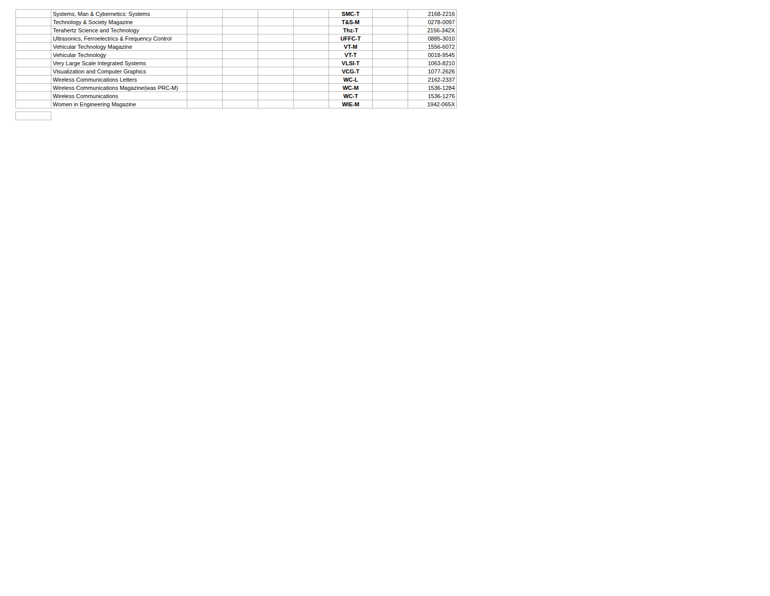| | Systems, Man & Cybernetics: Systems | | | | | SMC-T | | 2168-2216 |
| | Technology & Society Magazine | | | | | T&S-M | | 0278-0097 |
| | Terahertz Science and Technology | | | | | Thz-T | | 2156-342X |
| | Ultrasonics, Ferroelectrics & Frequency Control | | | | | UFFC-T | | 0885-3010 |
| | Vehicular Technology Magazine | | | | | VT-M | | 1556-6072 |
| | Vehicular Technology | | | | | VT-T | | 0018-9545 |
| | Very Large Scale Integrated Systems | | | | | VLSI-T | | 1063-8210 |
| | Visualization and Computer Graphics | | | | | VCG-T | | 1077-2626 |
| | Wireless Communications Letters | | | | | WC-L | | 2162-2337 |
| | Wireless Communications Magazine(was PRC-M) | | | | | WC-M | | 1536-1284 |
| | Wireless Communications | | | | | WC-T | | 1536-1276 |
| | Women in Engineering Magazine | | | | | WIE-M | | 1942-065X |